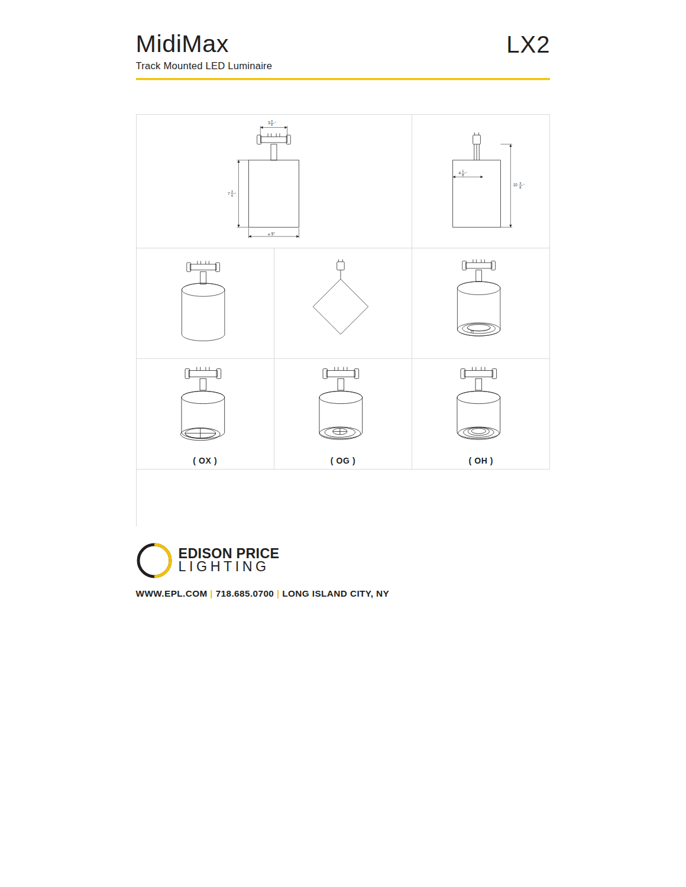LX2
MidiMax
Track Mounted LED Luminaire
3 3 4 " 7 3 4 " ⌀ 5"
4 1 8 " 10 3 8 "
( OX )
( OG )
( OH )
EDISON PRICE
LIGHTING
WWW.EPL.COM | 718.685.0700 | LONG ISLAND CITY, NY